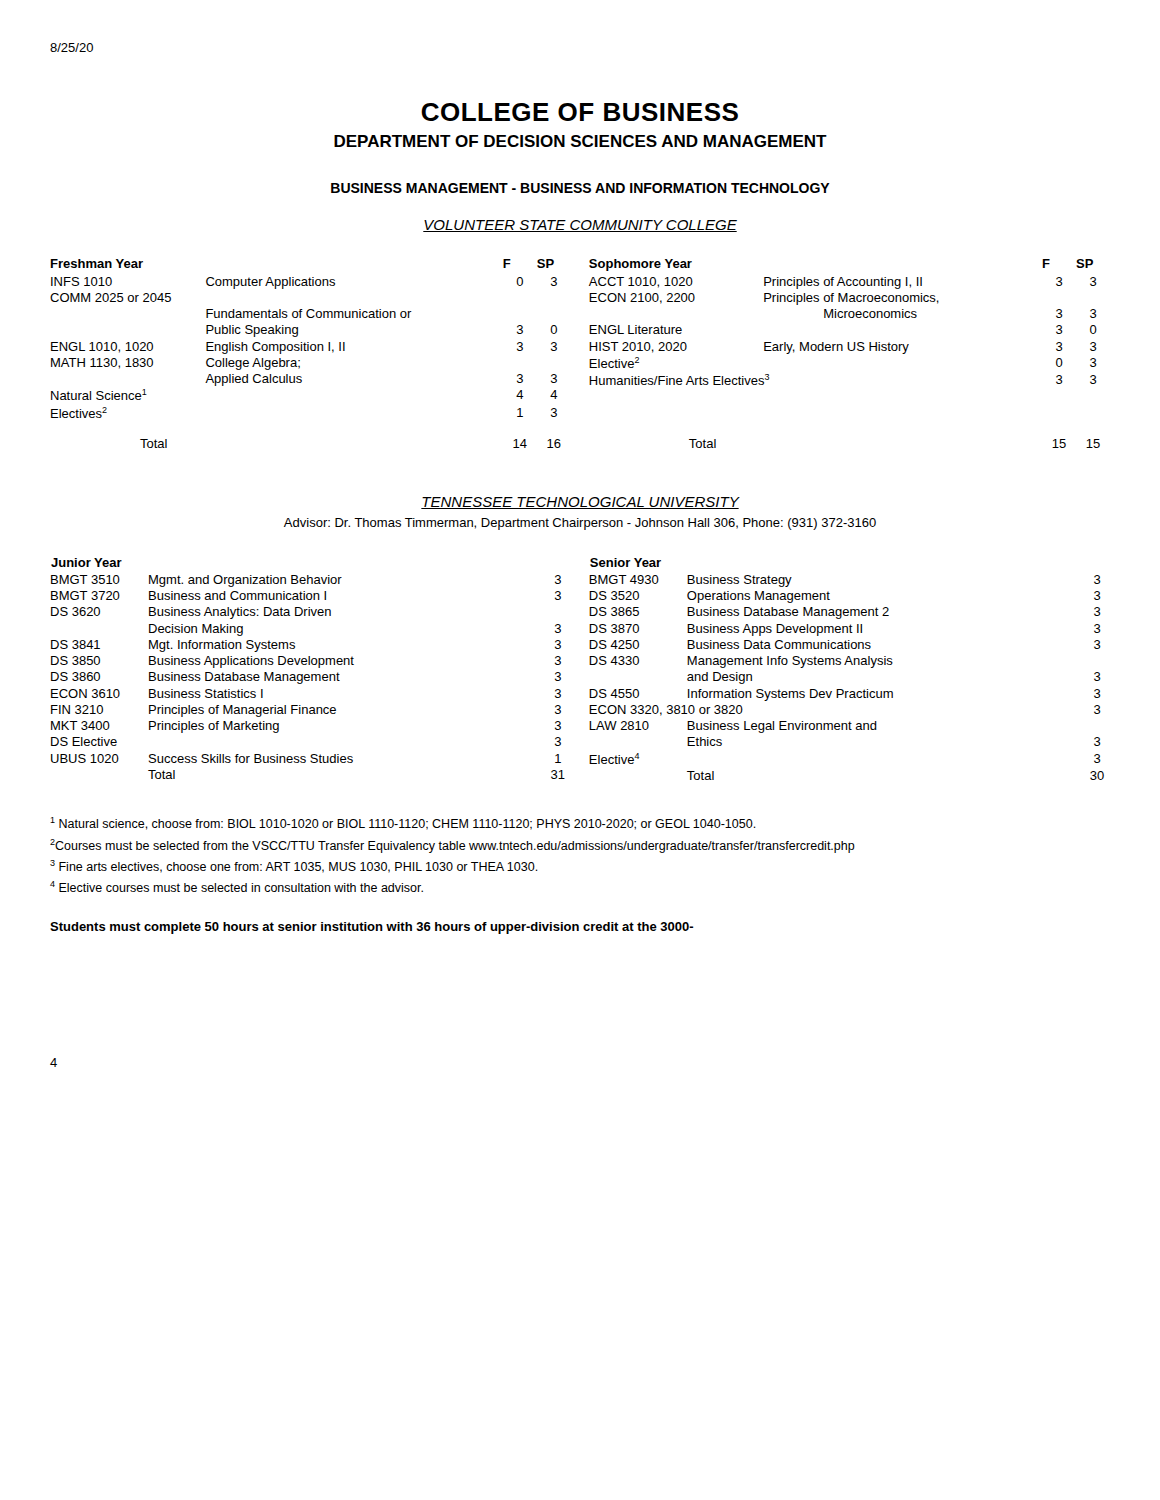8/25/20
COLLEGE OF BUSINESS
DEPARTMENT OF DECISION SCIENCES AND MANAGEMENT
BUSINESS MANAGEMENT - BUSINESS AND INFORMATION TECHNOLOGY
VOLUNTEER STATE COMMUNITY COLLEGE
| / Freshman Year / F / SP / / --- / --- / --- / / INFS 1010 / Computer Applications / 0 / 3 / / COMM 2025 or 2045 / / / / / Fundamentals of Communication or / / / / / Public Speaking / 3 / 0 / / ENGL 1010, 1020 / English Composition I, II / 3 / 3 / / MATH 1130, 1830 / College Algebra; / / / / / Applied Calculus / 3 / 3 / / Natural Science 1 / 4 / 4 / / Electives 2 / 1 / 3 / / Total / 14 / 16 / | / Sophomore Year / F / SP / / --- / --- / --- / / ACCT 1010, 1020 / Principles of Accounting I, II / 3 / 3 / / ECON 2100, 2200 / Principles of Macroeconomics, / / / / / Microeconomics / 3 / 3 / / ENGL Literature / 3 / 0 / / HIST 2010, 2020 / Early, Modern US History / 3 / 3 / / Elective 2 / 0 / 3 / / Humanities/Fine Arts Electives 3 / 3 / 3 / / Total / 15 / 15 / |
TENNESSEE TECHNOLOGICAL UNIVERSITY
Advisor: Dr. Thomas Timmerman, Department Chairperson - Johnson Hall 306, Phone: (931) 372-3160
| / Junior Year / / --- / / BMGT 3510 / Mgmt. and Organization Behavior / 3 / / BMGT 3720 / Business and Communication I / 3 / / DS 3620 / Business Analytics: Data Driven / / / / Decision Making / 3 / / DS 3841 / Mgt. Information Systems / 3 / / DS 3850 / Business Applications Development / 3 / / DS 3860 / Business Database Management / 3 / / ECON 3610 / Business Statistics I / 3 / / FIN 3210 / Principles of Managerial Finance / 3 / / MKT 3400 / Principles of Marketing / 3 / / DS Elective / / 3 / / UBUS 1020 / Success Skills for Business Studies / 1 / / / Total / 31 / | / Senior Year / / --- / / BMGT 4930 / Business Strategy / 3 / / DS 3520 / Operations Management / 3 / / DS 3865 / Business Database Management 2 / 3 / / DS 3870 / Business Apps Development II / 3 / / DS 4250 / Business Data Communications / 3 / / DS 4330 / Management Info Systems Analysis / / / / and Design / 3 / / DS 4550 / Information Systems Dev Practicum / 3 / / ECON 3320, 3810 or 3820 / 3 / / LAW 2810 / Business Legal Environment and / / / / Ethics / 3 / / Elective 4 / 3 / / / Total / 30 / |
1 Natural science, choose from: BIOL 1010-1020 or BIOL 1110-1120; CHEM 1110-1120; PHYS 2010-2020; or GEOL 1040-1050.
2Courses must be selected from the VSCC/TTU Transfer Equivalency table www.tntech.edu/admissions/undergraduate/transfer/transfercredit.php
3 Fine arts electives, choose one from: ART 1035, MUS 1030, PHIL 1030 or THEA 1030.
4 Elective courses must be selected in consultation with the advisor.
Students must complete 50 hours at senior institution with 36 hours of upper-division credit at the 3000-
4